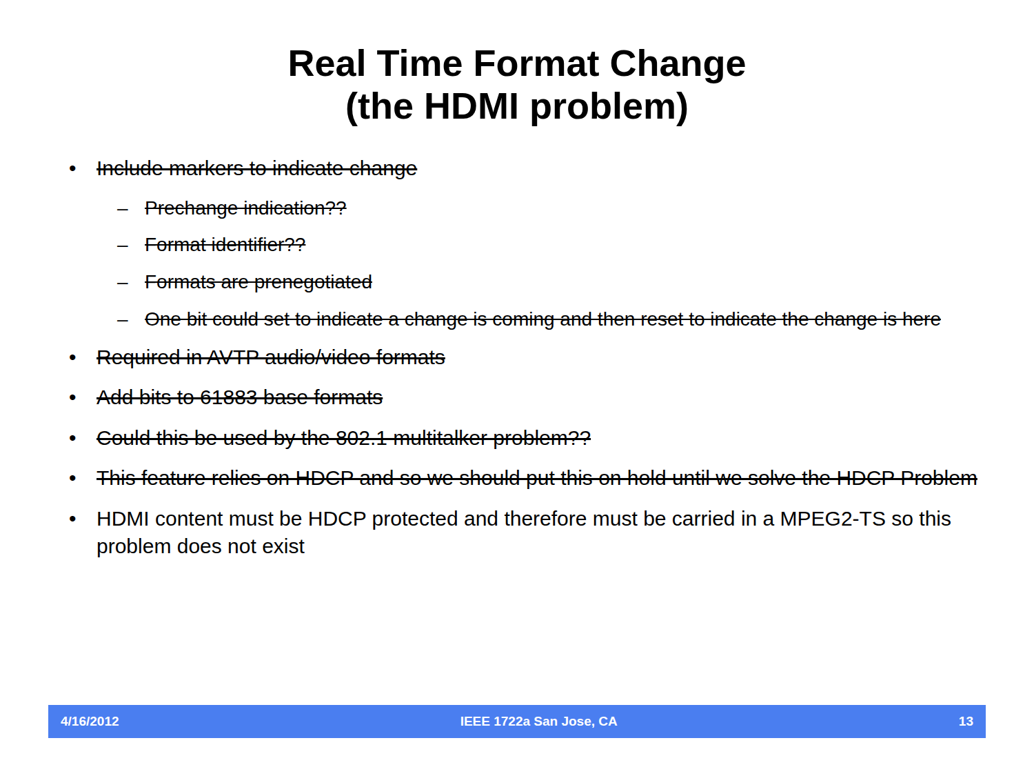Real Time Format Change
(the HDMI problem)
Include markers to indicate change
Prechange indication??
Format identifier??
Formats are prenegotiated
One bit could set to indicate a change is coming and then reset to indicate the change is here
Required in AVTP audio/video formats
Add bits to 61883 base formats
Could this be used by the 802.1 multitalker problem??
This feature relies on HDCP and so we should put this on hold until we solve the HDCP Problem
HDMI content must be HDCP protected and therefore must be carried in a MPEG2-TS so this problem does not exist
4/16/2012 IEEE 1722a San Jose, CA 13